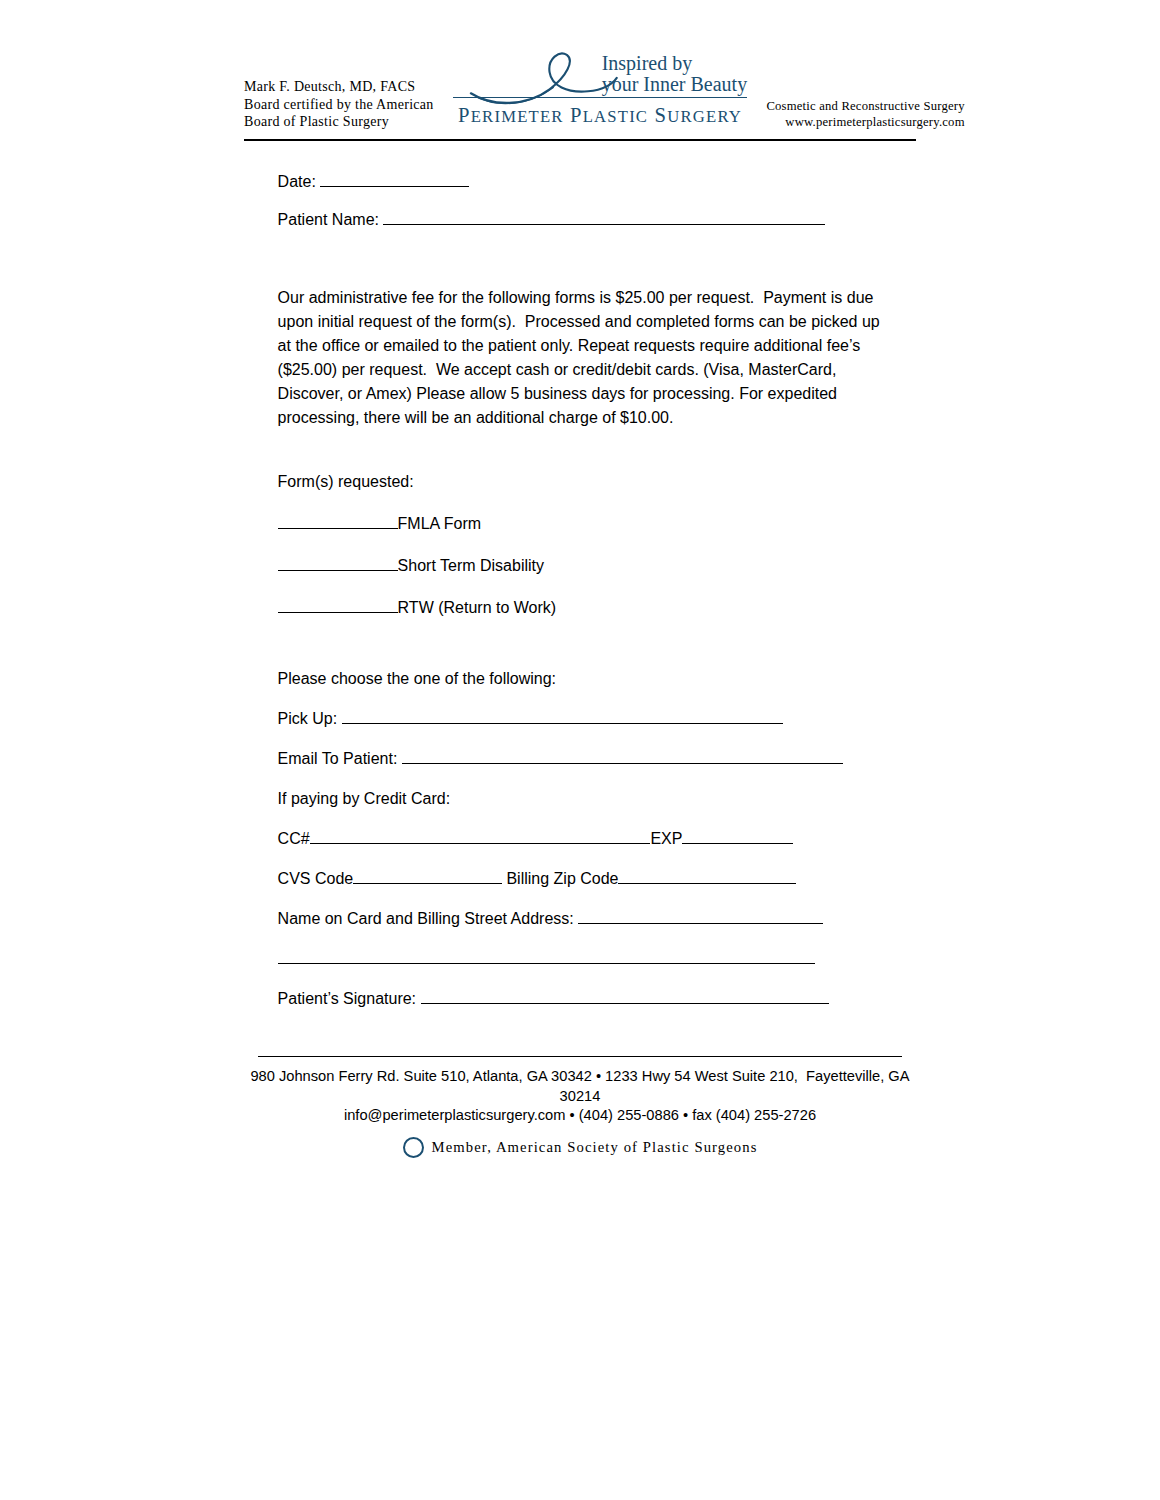Mark F. Deutsch, MD, FACS
Board certified by the American
Board of Plastic Surgery
Inspired by
your Inner Beauty
PERIMETER PLASTIC SURGERY
Cosmetic and Reconstructive Surgery
www.perimeterplasticsurgery.com
Date:
Patient Name:
Our administrative fee for the following forms is $25.00 per request. Payment is due upon initial request of the form(s). Processed and completed forms can be picked up at the office or emailed to the patient only. Repeat requests require additional fee’s ($25.00) per request. We accept cash or credit/debit cards. (Visa, MasterCard, Discover, or Amex) Please allow 5 business days for processing. For expedited processing, there will be an additional charge of $10.00.
Form(s) requested:
FMLA Form
Short Term Disability
RTW (Return to Work)
Please choose the one of the following:
Pick Up:
Email To Patient:
If paying by Credit Card:
CC# EXP
CVS Code Billing Zip Code
Name on Card and Billing Street Address:
Patient’s Signature:
980 Johnson Ferry Rd. Suite 510, Atlanta, GA 30342 • 1233 Hwy 54 West Suite 210, Fayetteville, GA 30214
info@perimeterplasticsurgery.com • (404) 255-0886 • fax (404) 255-2726
Member, American Society of Plastic Surgeons